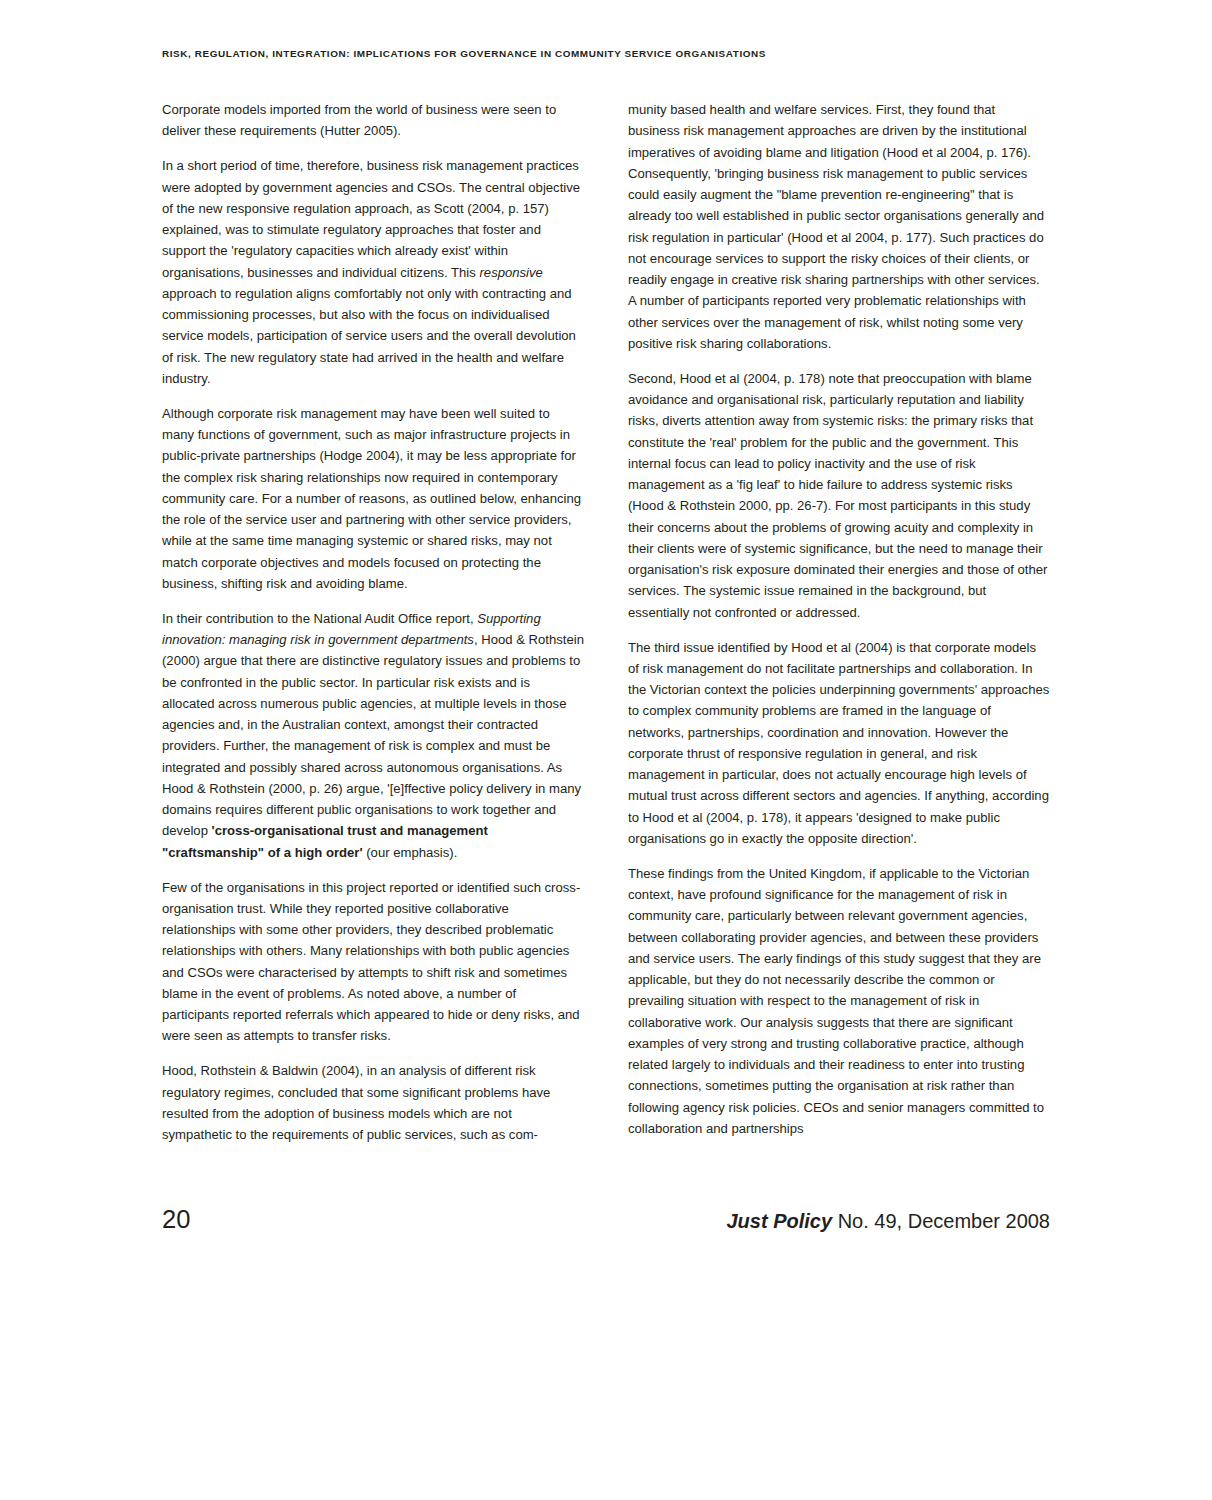Risk, Regulation, Integration: Implications for Governance in Community Service Organisations
Corporate models imported from the world of business were seen to deliver these requirements (Hutter 2005).
In a short period of time, therefore, business risk management practices were adopted by government agencies and CSOs. The central objective of the new responsive regulation approach, as Scott (2004, p. 157) explained, was to stimulate regulatory approaches that foster and support the 'regulatory capacities which already exist' within organisations, businesses and individual citizens. This responsive approach to regulation aligns comfortably not only with contracting and commissioning processes, but also with the focus on individualised service models, participation of service users and the overall devolution of risk. The new regulatory state had arrived in the health and welfare industry.
Although corporate risk management may have been well suited to many functions of government, such as major infrastructure projects in public-private partnerships (Hodge 2004), it may be less appropriate for the complex risk sharing relationships now required in contemporary community care. For a number of reasons, as outlined below, enhancing the role of the service user and partnering with other service providers, while at the same time managing systemic or shared risks, may not match corporate objectives and models focused on protecting the business, shifting risk and avoiding blame.
In their contribution to the National Audit Office report, Supporting innovation: managing risk in government departments, Hood & Rothstein (2000) argue that there are distinctive regulatory issues and problems to be confronted in the public sector. In particular risk exists and is allocated across numerous public agencies, at multiple levels in those agencies and, in the Australian context, amongst their contracted providers. Further, the management of risk is complex and must be integrated and possibly shared across autonomous organisations. As Hood & Rothstein (2000, p. 26) argue, '[e]ffective policy delivery in many domains requires different public organisations to work together and develop 'cross-organisational trust and management "craftsmanship" of a high order' (our emphasis).
Few of the organisations in this project reported or identified such cross-organisation trust. While they reported positive collaborative relationships with some other providers, they described problematic relationships with others. Many relationships with both public agencies and CSOs were characterised by attempts to shift risk and sometimes blame in the event of problems. As noted above, a number of participants reported referrals which appeared to hide or deny risks, and were seen as attempts to transfer risks.
Hood, Rothstein & Baldwin (2004), in an analysis of different risk regulatory regimes, concluded that some significant problems have resulted from the adoption of business models which are not sympathetic to the requirements of public services, such as com-
munity based health and welfare services. First, they found that business risk management approaches are driven by the institutional imperatives of avoiding blame and litigation (Hood et al 2004, p. 176). Consequently, 'bringing business risk management to public services could easily augment the "blame prevention re-engineering" that is already too well established in public sector organisations generally and risk regulation in particular' (Hood et al 2004, p. 177). Such practices do not encourage services to support the risky choices of their clients, or readily engage in creative risk sharing partnerships with other services. A number of participants reported very problematic relationships with other services over the management of risk, whilst noting some very positive risk sharing collaborations.
Second, Hood et al (2004, p. 178) note that preoccupation with blame avoidance and organisational risk, particularly reputation and liability risks, diverts attention away from systemic risks: the primary risks that constitute the 'real' problem for the public and the government. This internal focus can lead to policy inactivity and the use of risk management as a 'fig leaf' to hide failure to address systemic risks (Hood & Rothstein 2000, pp. 26-7). For most participants in this study their concerns about the problems of growing acuity and complexity in their clients were of systemic significance, but the need to manage their organisation's risk exposure dominated their energies and those of other services. The systemic issue remained in the background, but essentially not confronted or addressed.
The third issue identified by Hood et al (2004) is that corporate models of risk management do not facilitate partnerships and collaboration. In the Victorian context the policies underpinning governments' approaches to complex community problems are framed in the language of networks, partnerships, coordination and innovation. However the corporate thrust of responsive regulation in general, and risk management in particular, does not actually encourage high levels of mutual trust across different sectors and agencies. If anything, according to Hood et al (2004, p. 178), it appears 'designed to make public organisations go in exactly the opposite direction'.
These findings from the United Kingdom, if applicable to the Victorian context, have profound significance for the management of risk in community care, particularly between relevant government agencies, between collaborating provider agencies, and between these providers and service users. The early findings of this study suggest that they are applicable, but they do not necessarily describe the common or prevailing situation with respect to the management of risk in collaborative work. Our analysis suggests that there are significant examples of very strong and trusting collaborative practice, although related largely to individuals and their readiness to enter into trusting connections, sometimes putting the organisation at risk rather than following agency risk policies. CEOs and senior managers committed to collaboration and partnerships
20
Just Policy No. 49, December 2008